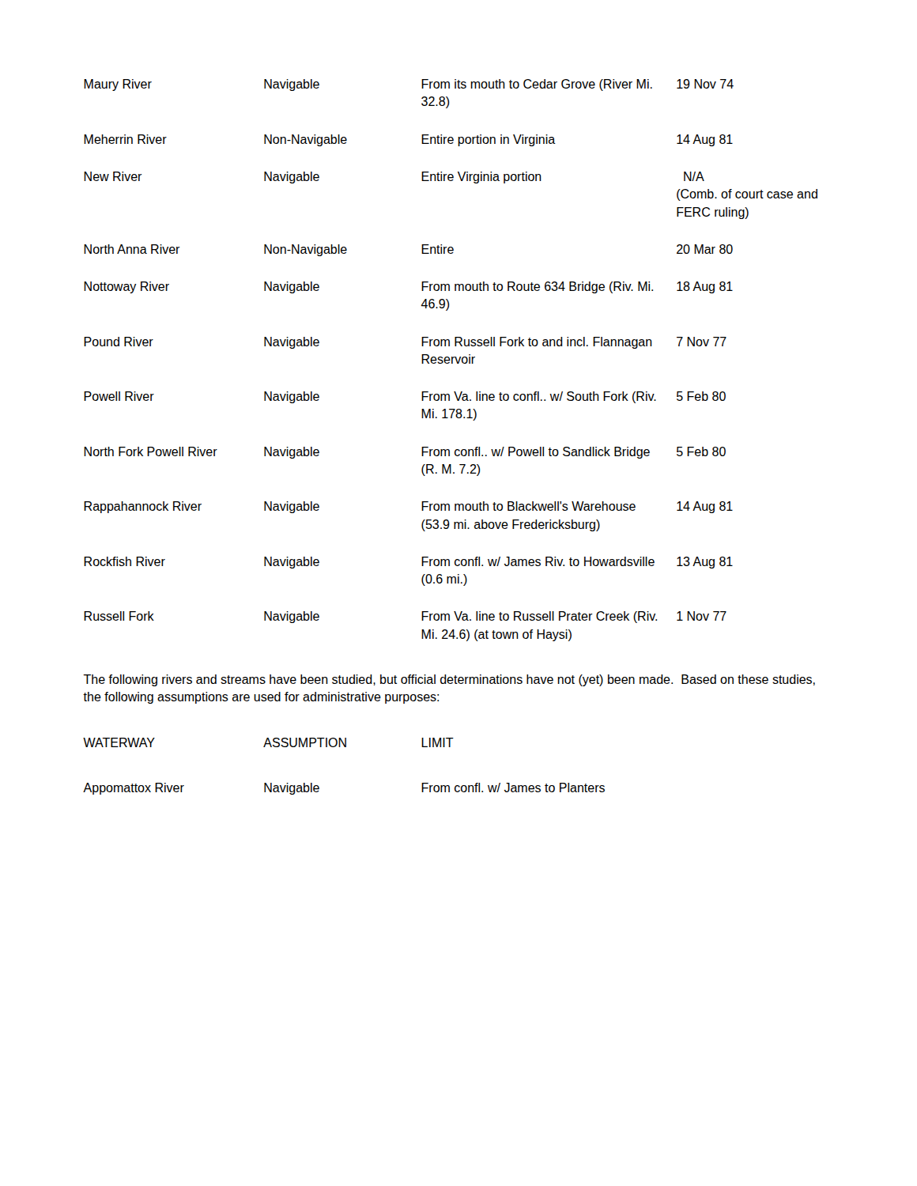| Maury River | Navigable | From its mouth to Cedar Grove (River Mi. 32.8) | 19 Nov 74 |
| Meherrin River | Non-Navigable | Entire portion in Virginia | 14 Aug 81 |
| New River | Navigable | Entire Virginia portion | N/A (Comb. of court case and FERC ruling) |
| North Anna River | Non-Navigable | Entire | 20 Mar 80 |
| Nottoway River | Navigable | From mouth to Route 634 Bridge (Riv. Mi. 46.9) | 18 Aug 81 |
| Pound River | Navigable | From Russell Fork to and incl. Flannagan Reservoir | 7 Nov 77 |
| Powell River | Navigable | From Va. line to confl.. w/ South Fork (Riv. Mi. 178.1) | 5 Feb 80 |
| North Fork Powell River | Navigable | From confl.. w/ Powell to Sandlick Bridge (R. M. 7.2) | 5 Feb 80 |
| Rappahannock River | Navigable | From mouth to Blackwell's Warehouse (53.9 mi. above Fredericksburg) | 14 Aug 81 |
| Rockfish River | Navigable | From confl. w/ James Riv. to Howardsville (0.6 mi.) | 13 Aug 81 |
| Russell Fork | Navigable | From Va. line to Russell Prater Creek (Riv. Mi. 24.6) (at town of Haysi) | 1 Nov 77 |
The following rivers and streams have been studied, but official determinations have not (yet) been made. Based on these studies, the following assumptions are used for administrative purposes:
| WATERWAY | ASSUMPTION | LIMIT | |
| Appomattox River | Navigable | From confl. w/ James to Planters | |